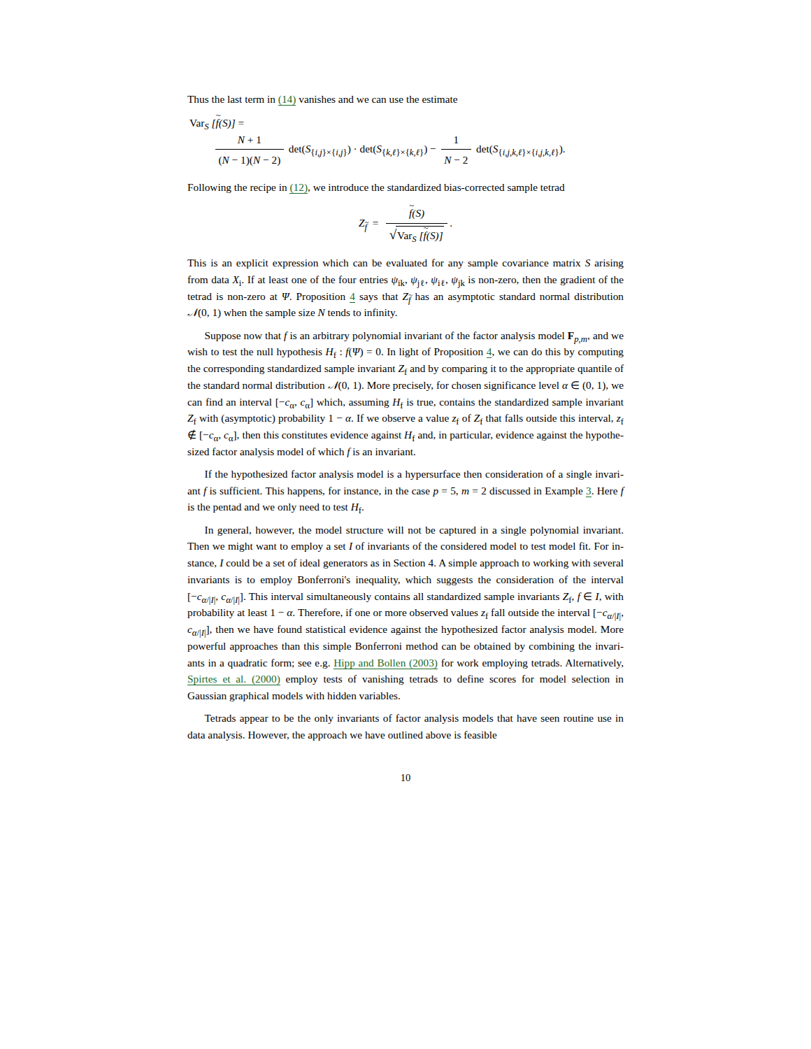Thus the last term in (14) vanishes and we can use the estimate
VarS [f(S)] = N + 1(N − 1)(N − 2) det(S{i,j}×{i,j}) · det(S{k,ℓ}×{k,ℓ}) − 1 N − 2 det(S{i,j,k,ℓ}×{i,j,k,ℓ}).
Following the recipe in (12), we introduce the standardized bias-corrected sample tetrad
Zf = f(S) VarS [f(S)] .
This is an explicit expression which can be evaluated for any sample covariance matrix S arising from data Xi. If at least one of the four entries ψik, ψjℓ, ψiℓ, ψjk is non-zero, then the gradient of the tetrad is non-zero at Ψ. Proposition 4 says that Zf has an asymptotic standard normal distribution 𝒩(0, 1) when the sample size N tends to infinity.
Suppose now that f is an arbitrary polynomial invariant of the factor analysis model Fp,m, and we wish to test the null hypothesis Hf : f(Ψ) = 0. In light of Proposition 4, we can do this by computing the corresponding standardized sample invariant Zf and by comparing it to the appropriate quantile of the standard normal distribution 𝒩(0, 1). More precisely, for chosen significance level α ∈ (0, 1), we can find an interval [−cα, cα] which, assuming Hf is true, contains the standardized sample invariant Zf with (asymptotic) probability 1 − α. If we observe a value zf of Zf that falls outside this interval, zf ∉ [−cα, cα], then this constitutes evidence against Hf and, in particular, evidence against the hypothesized factor analysis model of which f is an invariant.
If the hypothesized factor analysis model is a hypersurface then consideration of a single invariant f is sufficient. This happens, for instance, in the case p = 5, m = 2 discussed in Example 3. Here f is the pentad and we only need to test Hf.
In general, however, the model structure will not be captured in a single polynomial invariant. Then we might want to employ a set I of invariants of the considered model to test model fit. For instance, I could be a set of ideal generators as in Section 4. A simple approach to working with several invariants is to employ Bonferroni's inequality, which suggests the consideration of the interval [−cα/|I|, cα/|I|]. This interval simultaneously contains all standardized sample invariants Zf, f ∈ I, with probability at least 1 − α. Therefore, if one or more observed values zf fall outside the interval [−cα/|I|, cα/|I|], then we have found statistical evidence against the hypothesized factor analysis model. More powerful approaches than this simple Bonferroni method can be obtained by combining the invariants in a quadratic form; see e.g. Hipp and Bollen (2003) for work employing tetrads. Alternatively, Spirtes et al. (2000) employ tests of vanishing tetrads to define scores for model selection in Gaussian graphical models with hidden variables.
Tetrads appear to be the only invariants of factor analysis models that have seen routine use in data analysis. However, the approach we have outlined above is feasible
10